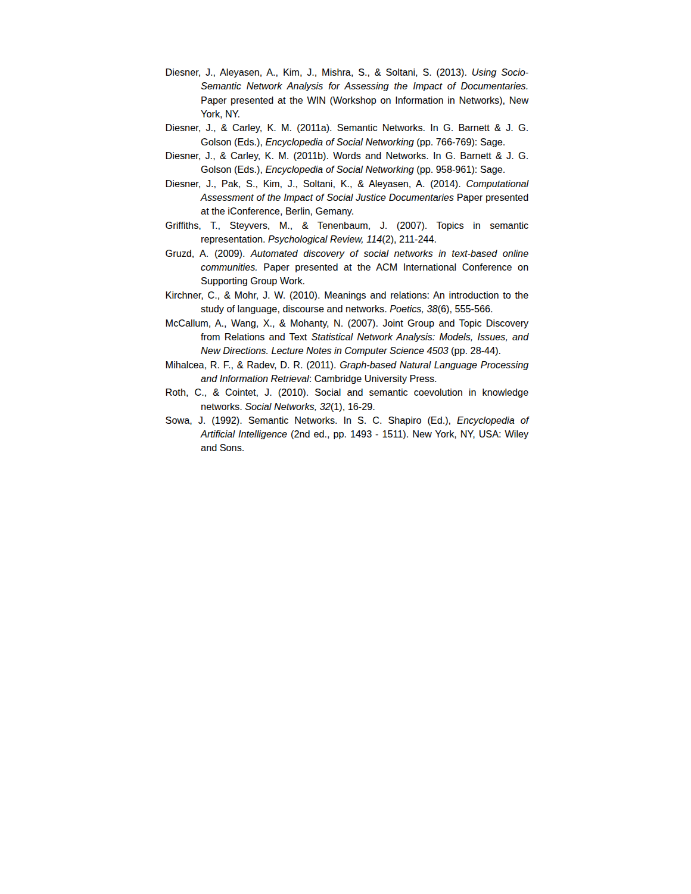Diesner, J., Aleyasen, A., Kim, J., Mishra, S., & Soltani, S. (2013). Using Socio-Semantic Network Analysis for Assessing the Impact of Documentaries. Paper presented at the WIN (Workshop on Information in Networks), New York, NY.
Diesner, J., & Carley, K. M. (2011a). Semantic Networks. In G. Barnett & J. G. Golson (Eds.), Encyclopedia of Social Networking (pp. 766-769): Sage.
Diesner, J., & Carley, K. M. (2011b). Words and Networks. In G. Barnett & J. G. Golson (Eds.), Encyclopedia of Social Networking (pp. 958-961): Sage.
Diesner, J., Pak, S., Kim, J., Soltani, K., & Aleyasen, A. (2014). Computational Assessment of the Impact of Social Justice Documentaries Paper presented at the iConference, Berlin, Gemany.
Griffiths, T., Steyvers, M., & Tenenbaum, J. (2007). Topics in semantic representation. Psychological Review, 114(2), 211-244.
Gruzd, A. (2009). Automated discovery of social networks in text-based online communities. Paper presented at the ACM International Conference on Supporting Group Work.
Kirchner, C., & Mohr, J. W. (2010). Meanings and relations: An introduction to the study of language, discourse and networks. Poetics, 38(6), 555-566.
McCallum, A., Wang, X., & Mohanty, N. (2007). Joint Group and Topic Discovery from Relations and Text Statistical Network Analysis: Models, Issues, and New Directions. Lecture Notes in Computer Science 4503 (pp. 28-44).
Mihalcea, R. F., & Radev, D. R. (2011). Graph-based Natural Language Processing and Information Retrieval: Cambridge University Press.
Roth, C., & Cointet, J. (2010). Social and semantic coevolution in knowledge networks. Social Networks, 32(1), 16-29.
Sowa, J. (1992). Semantic Networks. In S. C. Shapiro (Ed.), Encyclopedia of Artificial Intelligence (2nd ed., pp. 1493 - 1511). New York, NY, USA: Wiley and Sons.